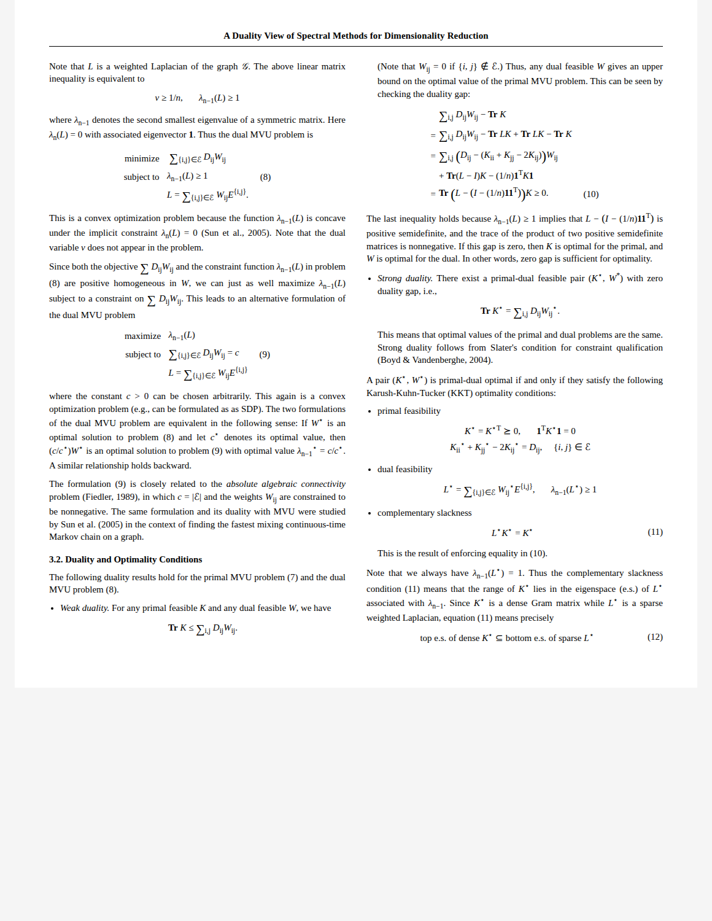A Duality View of Spectral Methods for Dimensionality Reduction
Note that L is a weighted Laplacian of the graph 𝒢. The above linear matrix inequality is equivalent to
ν ≥ 1/n, λn−1(L) ≥ 1
where λn−1 denotes the second smallest eigenvalue of a symmetric matrix. Here λn(L) = 0 with associated eigenvector 1. Thus the dual MVU problem is
| minimize | ∑ {i,j}∈ℰ D ij W ij | |
| subject to | λ n−1 ( L ) ≥ 1 | (8) |
| | L = ∑ {i,j}∈ℰ W ij E {i,j} . | |
This is a convex optimization problem because the function λn−1(L) is concave under the implicit constraint λn(L) = 0 (Sun et al., 2005). Note that the dual variable ν does not appear in the problem.
Since both the objective ∑ Dij Wij and the constraint function λn−1(L) in problem (8) are positive homogeneous in W, we can just as well maximize λn−1(L) subject to a constraint on ∑ Dij Wij. This leads to an alternative formulation of the dual MVU problem
| maximize | λ n−1 ( L ) | |
| subject to | ∑ {i,j}∈ℰ D ij W ij = c | (9) |
| | L = ∑ {i,j}∈ℰ W ij E {i,j} | |
where the constant c > 0 can be chosen arbitrarily. This again is a convex optimization problem (e.g., can be formulated as as SDP). The two formulations of the dual MVU problem are equivalent in the following sense: If W⋆ is an optimal solution to problem (8) and let c⋆ denotes its optimal value, then (c/c⋆)W⋆ is an optimal solution to problem (9) with optimal value λn−1⋆ = c/c⋆. A similar relationship holds backward.
The formulation (9) is closely related to the absolute algebraic connectivity problem (Fiedler, 1989), in which c = |ℰ| and the weights Wij are constrained to be nonnegative. The same formulation and its duality with MVU were studied by Sun et al. (2005) in the context of finding the fastest mixing continuous-time Markov chain on a graph.
3.2. Duality and Optimality Conditions
The following duality results hold for the primal MVU problem (7) and the dual MVU problem (8).
Weak duality. For any primal feasible K and any dual feasible W, we have
Tr K ≤ ∑i,j Dij Wij.
(Note that Wij = 0 if {i, j} ∉ ℰ.) Thus, any dual feasible W gives an upper bound on the optimal value of the primal MVU problem. This can be seen by checking the duality gap:
| | ∑ i,j D ij W ij − Tr K | |
| = | ∑ i,j D ij W ij − Tr LK + Tr LK − Tr K | |
| = | ∑ i,j ( D ij − ( K ii + K jj − 2 K ij ) ) W ij | |
| | + Tr ( L − I ) K − (1/ n ) 1 T K 1 | |
| = | Tr ( L − ( I − (1/ n ) 11 T ) ) K ≥ 0. | (10) |
The last inequality holds because λn−1(L) ≥ 1 implies that L − (I − (1/n)11 T) is positive semidefinite, and the trace of the product of two positive semidefinite matrices is nonnegative. If this gap is zero, then K is optimal for the primal, and W is optimal for the dual. In other words, zero gap is sufficient for optimality.
Strong duality. There exist a primal-dual feasible pair (K⋆, W*) with zero duality gap, i.e.,
Tr K⋆ = ∑i,j Dij Wij⋆.
This means that optimal values of the primal and dual problems are the same. Strong duality follows from Slater's condition for constraint qualification (Boyd & Vandenberghe, 2004).
A pair (K⋆, W⋆) is primal-dual optimal if and only if they satisfy the following Karush-Kuhn-Tucker (KKT) optimality conditions:
primal feasibility
K⋆ = K⋆T ⪰ 0, 1 TK⋆1 = 0 Kii⋆ + Kjj⋆ − 2Kij⋆ = Dij, {i, j} ∈ ℰ
dual feasibility
L⋆ = ∑{i,j}∈ℰ Wij⋆E{i,j}, λn−1(L⋆) ≥ 1
complementary slackness
(11) L⋆K⋆ = K⋆
This is the result of enforcing equality in (10).
Note that we always have λn−1(L⋆) = 1. Thus the complementary slackness condition (11) means that the range of K⋆ lies in the eigenspace (e.s.) of L⋆ associated with λn−1. Since K⋆ is a dense Gram matrix while L⋆ is a sparse weighted Laplacian, equation (11) means precisely
(12) top e.s. of dense K⋆ ⊆ bottom e.s. of sparse L⋆